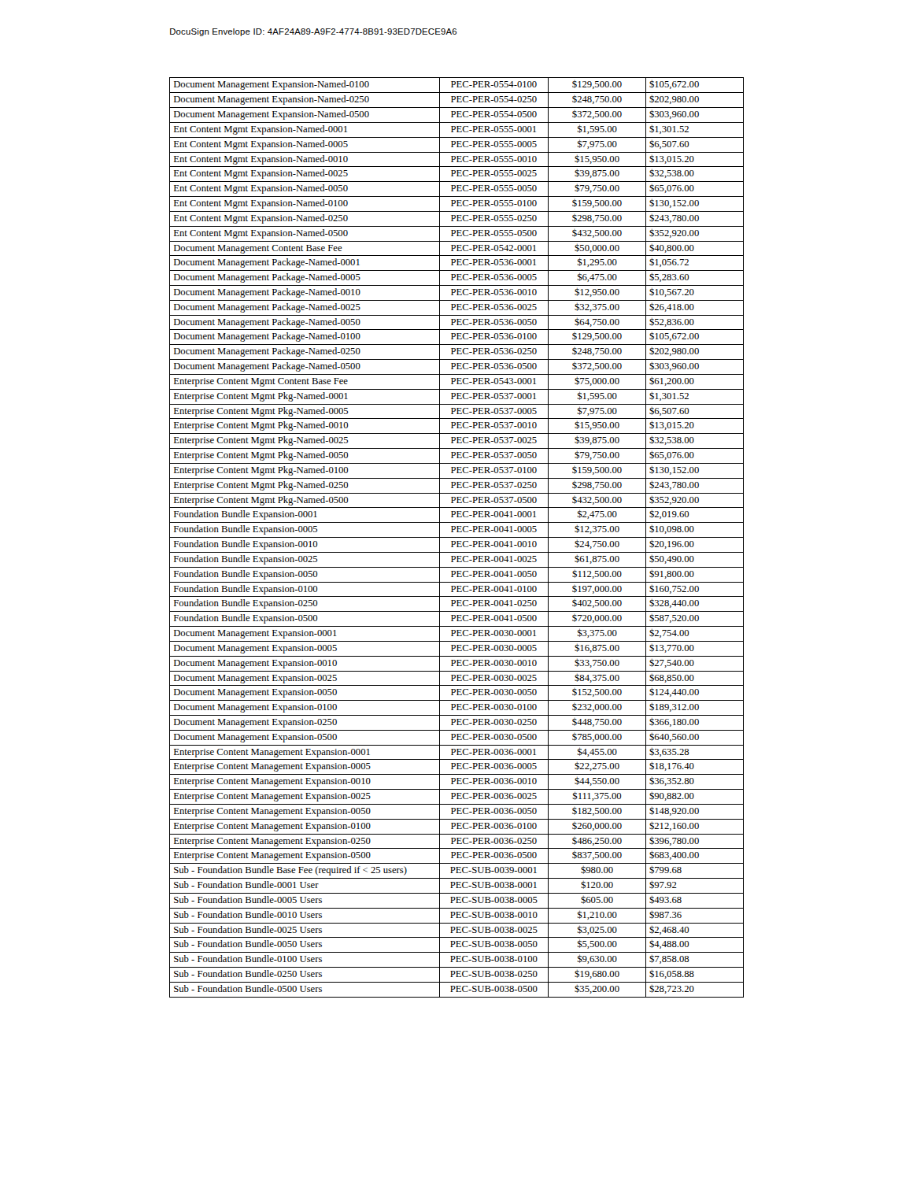DocuSign Envelope ID: 4AF24A89-A9F2-4774-8B91-93ED7DECE9A6
| Document Management Expansion-Named-0100 | PEC-PER-0554-0100 | $129,500.00 | $105,672.00 |
| Document Management Expansion-Named-0250 | PEC-PER-0554-0250 | $248,750.00 | $202,980.00 |
| Document Management Expansion-Named-0500 | PEC-PER-0554-0500 | $372,500.00 | $303,960.00 |
| Ent Content Mgmt Expansion-Named-0001 | PEC-PER-0555-0001 | $1,595.00 | $1,301.52 |
| Ent Content Mgmt Expansion-Named-0005 | PEC-PER-0555-0005 | $7,975.00 | $6,507.60 |
| Ent Content Mgmt Expansion-Named-0010 | PEC-PER-0555-0010 | $15,950.00 | $13,015.20 |
| Ent Content Mgmt Expansion-Named-0025 | PEC-PER-0555-0025 | $39,875.00 | $32,538.00 |
| Ent Content Mgmt Expansion-Named-0050 | PEC-PER-0555-0050 | $79,750.00 | $65,076.00 |
| Ent Content Mgmt Expansion-Named-0100 | PEC-PER-0555-0100 | $159,500.00 | $130,152.00 |
| Ent Content Mgmt Expansion-Named-0250 | PEC-PER-0555-0250 | $298,750.00 | $243,780.00 |
| Ent Content Mgmt Expansion-Named-0500 | PEC-PER-0555-0500 | $432,500.00 | $352,920.00 |
| Document Management Content Base Fee | PEC-PER-0542-0001 | $50,000.00 | $40,800.00 |
| Document Management Package-Named-0001 | PEC-PER-0536-0001 | $1,295.00 | $1,056.72 |
| Document Management Package-Named-0005 | PEC-PER-0536-0005 | $6,475.00 | $5,283.60 |
| Document Management Package-Named-0010 | PEC-PER-0536-0010 | $12,950.00 | $10,567.20 |
| Document Management Package-Named-0025 | PEC-PER-0536-0025 | $32,375.00 | $26,418.00 |
| Document Management Package-Named-0050 | PEC-PER-0536-0050 | $64,750.00 | $52,836.00 |
| Document Management Package-Named-0100 | PEC-PER-0536-0100 | $129,500.00 | $105,672.00 |
| Document Management Package-Named-0250 | PEC-PER-0536-0250 | $248,750.00 | $202,980.00 |
| Document Management Package-Named-0500 | PEC-PER-0536-0500 | $372,500.00 | $303,960.00 |
| Enterprise Content Mgmt Content Base Fee | PEC-PER-0543-0001 | $75,000.00 | $61,200.00 |
| Enterprise Content Mgmt Pkg-Named-0001 | PEC-PER-0537-0001 | $1,595.00 | $1,301.52 |
| Enterprise Content Mgmt Pkg-Named-0005 | PEC-PER-0537-0005 | $7,975.00 | $6,507.60 |
| Enterprise Content Mgmt Pkg-Named-0010 | PEC-PER-0537-0010 | $15,950.00 | $13,015.20 |
| Enterprise Content Mgmt Pkg-Named-0025 | PEC-PER-0537-0025 | $39,875.00 | $32,538.00 |
| Enterprise Content Mgmt Pkg-Named-0050 | PEC-PER-0537-0050 | $79,750.00 | $65,076.00 |
| Enterprise Content Mgmt Pkg-Named-0100 | PEC-PER-0537-0100 | $159,500.00 | $130,152.00 |
| Enterprise Content Mgmt Pkg-Named-0250 | PEC-PER-0537-0250 | $298,750.00 | $243,780.00 |
| Enterprise Content Mgmt Pkg-Named-0500 | PEC-PER-0537-0500 | $432,500.00 | $352,920.00 |
| Foundation Bundle Expansion-0001 | PEC-PER-0041-0001 | $2,475.00 | $2,019.60 |
| Foundation Bundle Expansion-0005 | PEC-PER-0041-0005 | $12,375.00 | $10,098.00 |
| Foundation Bundle Expansion-0010 | PEC-PER-0041-0010 | $24,750.00 | $20,196.00 |
| Foundation Bundle Expansion-0025 | PEC-PER-0041-0025 | $61,875.00 | $50,490.00 |
| Foundation Bundle Expansion-0050 | PEC-PER-0041-0050 | $112,500.00 | $91,800.00 |
| Foundation Bundle Expansion-0100 | PEC-PER-0041-0100 | $197,000.00 | $160,752.00 |
| Foundation Bundle Expansion-0250 | PEC-PER-0041-0250 | $402,500.00 | $328,440.00 |
| Foundation Bundle Expansion-0500 | PEC-PER-0041-0500 | $720,000.00 | $587,520.00 |
| Document Management Expansion-0001 | PEC-PER-0030-0001 | $3,375.00 | $2,754.00 |
| Document Management Expansion-0005 | PEC-PER-0030-0005 | $16,875.00 | $13,770.00 |
| Document Management Expansion-0010 | PEC-PER-0030-0010 | $33,750.00 | $27,540.00 |
| Document Management Expansion-0025 | PEC-PER-0030-0025 | $84,375.00 | $68,850.00 |
| Document Management Expansion-0050 | PEC-PER-0030-0050 | $152,500.00 | $124,440.00 |
| Document Management Expansion-0100 | PEC-PER-0030-0100 | $232,000.00 | $189,312.00 |
| Document Management Expansion-0250 | PEC-PER-0030-0250 | $448,750.00 | $366,180.00 |
| Document Management Expansion-0500 | PEC-PER-0030-0500 | $785,000.00 | $640,560.00 |
| Enterprise Content Management Expansion-0001 | PEC-PER-0036-0001 | $4,455.00 | $3,635.28 |
| Enterprise Content Management Expansion-0005 | PEC-PER-0036-0005 | $22,275.00 | $18,176.40 |
| Enterprise Content Management Expansion-0010 | PEC-PER-0036-0010 | $44,550.00 | $36,352.80 |
| Enterprise Content Management Expansion-0025 | PEC-PER-0036-0025 | $111,375.00 | $90,882.00 |
| Enterprise Content Management Expansion-0050 | PEC-PER-0036-0050 | $182,500.00 | $148,920.00 |
| Enterprise Content Management Expansion-0100 | PEC-PER-0036-0100 | $260,000.00 | $212,160.00 |
| Enterprise Content Management Expansion-0250 | PEC-PER-0036-0250 | $486,250.00 | $396,780.00 |
| Enterprise Content Management Expansion-0500 | PEC-PER-0036-0500 | $837,500.00 | $683,400.00 |
| Sub - Foundation Bundle Base Fee (required if < 25 users) | PEC-SUB-0039-0001 | $980.00 | $799.68 |
| Sub - Foundation Bundle-0001 User | PEC-SUB-0038-0001 | $120.00 | $97.92 |
| Sub - Foundation Bundle-0005 Users | PEC-SUB-0038-0005 | $605.00 | $493.68 |
| Sub - Foundation Bundle-0010 Users | PEC-SUB-0038-0010 | $1,210.00 | $987.36 |
| Sub - Foundation Bundle-0025 Users | PEC-SUB-0038-0025 | $3,025.00 | $2,468.40 |
| Sub - Foundation Bundle-0050 Users | PEC-SUB-0038-0050 | $5,500.00 | $4,488.00 |
| Sub - Foundation Bundle-0100 Users | PEC-SUB-0038-0100 | $9,630.00 | $7,858.08 |
| Sub - Foundation Bundle-0250 Users | PEC-SUB-0038-0250 | $19,680.00 | $16,058.88 |
| Sub - Foundation Bundle-0500 Users | PEC-SUB-0038-0500 | $35,200.00 | $28,723.20 |